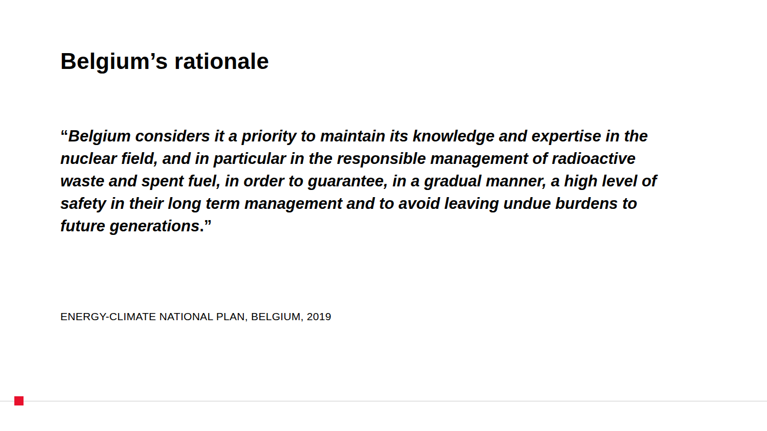Belgium’s rationale
“Belgium considers it a priority to maintain its knowledge and expertise in the nuclear field, and in particular in the responsible management of radioactive waste and spent fuel, in order to guarantee, in a gradual manner, a high level of safety in their long term management and to avoid leaving undue burdens to future generations.”
ENERGY-CLIMATE NATIONAL PLAN, BELGIUM, 2019